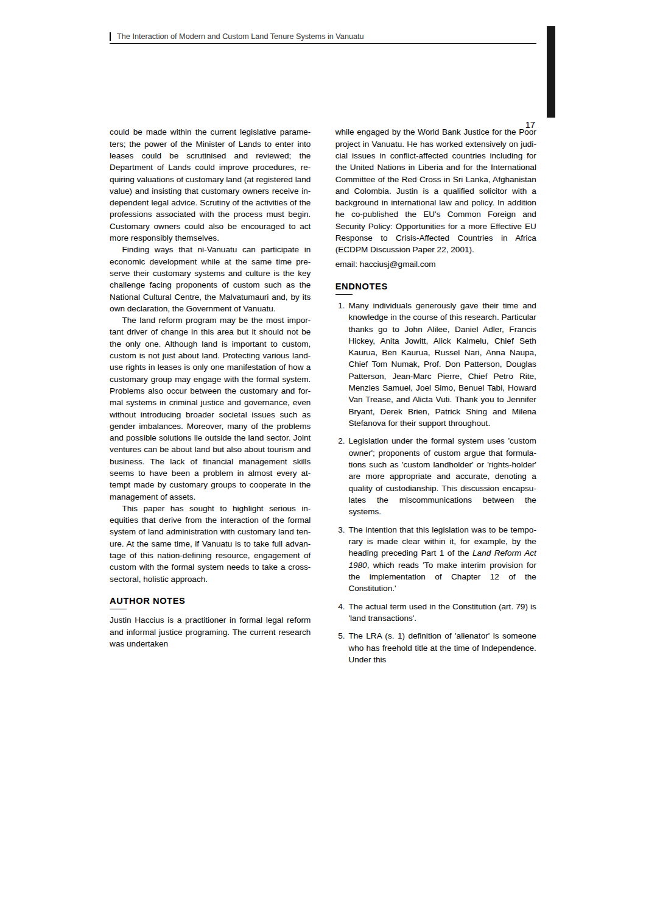17
The Interaction of Modern and Custom Land Tenure Systems in Vanuatu
could be made within the current legislative parameters; the power of the Minister of Lands to enter into leases could be scrutinised and reviewed; the Department of Lands could improve procedures, requiring valuations of customary land (at registered land value) and insisting that customary owners receive independent legal advice. Scrutiny of the activities of the professions associated with the process must begin. Customary owners could also be encouraged to act more responsibly themselves.
Finding ways that ni-Vanuatu can participate in economic development while at the same time preserve their customary systems and culture is the key challenge facing proponents of custom such as the National Cultural Centre, the Malvatumauri and, by its own declaration, the Government of Vanuatu.
The land reform program may be the most important driver of change in this area but it should not be the only one. Although land is important to custom, custom is not just about land. Protecting various land-use rights in leases is only one manifestation of how a customary group may engage with the formal system. Problems also occur between the customary and formal systems in criminal justice and governance, even without introducing broader societal issues such as gender imbalances. Moreover, many of the problems and possible solutions lie outside the land sector. Joint ventures can be about land but also about tourism and business. The lack of financial management skills seems to have been a problem in almost every attempt made by customary groups to cooperate in the management of assets.
This paper has sought to highlight serious inequities that derive from the interaction of the formal system of land administration with customary land tenure. At the same time, if Vanuatu is to take full advantage of this nation-defining resource, engagement of custom with the formal system needs to take a cross-sectoral, holistic approach.
AUTHOR NOTES
Justin Haccius is a practitioner in formal legal reform and informal justice programing. The current research was undertaken
while engaged by the World Bank Justice for the Poor project in Vanuatu. He has worked extensively on judicial issues in conflict-affected countries including for the United Nations in Liberia and for the International Committee of the Red Cross in Sri Lanka, Afghanistan and Colombia. Justin is a qualified solicitor with a background in international law and policy. In addition he co-published the EU's Common Foreign and Security Policy: Opportunities for a more Effective EU Response to Crisis-Affected Countries in Africa (ECDPM Discussion Paper 22, 2001).
email: hacciusj@gmail.com
ENDNOTES
Many individuals generously gave their time and knowledge in the course of this research. Particular thanks go to John Alilee, Daniel Adler, Francis Hickey, Anita Jowitt, Alick Kalmelu, Chief Seth Kaurua, Ben Kaurua, Russel Nari, Anna Naupa, Chief Tom Numak, Prof. Don Patterson, Douglas Patterson, Jean-Marc Pierre, Chief Petro Rite, Menzies Samuel, Joel Simo, Benuel Tabi, Howard Van Trease, and Alicta Vuti. Thank you to Jennifer Bryant, Derek Brien, Patrick Shing and Milena Stefanova for their support throughout.
Legislation under the formal system uses 'custom owner'; proponents of custom argue that formulations such as 'custom landholder' or 'rights-holder' are more appropriate and accurate, denoting a quality of custodianship. This discussion encapsulates the miscommunications between the systems.
The intention that this legislation was to be temporary is made clear within it, for example, by the heading preceding Part 1 of the Land Reform Act 1980, which reads 'To make interim provision for the implementation of Chapter 12 of the Constitution.'
The actual term used in the Constitution (art. 79) is 'land transactions'.
The LRA (s. 1) definition of 'alienator' is someone who has freehold title at the time of Independence. Under this